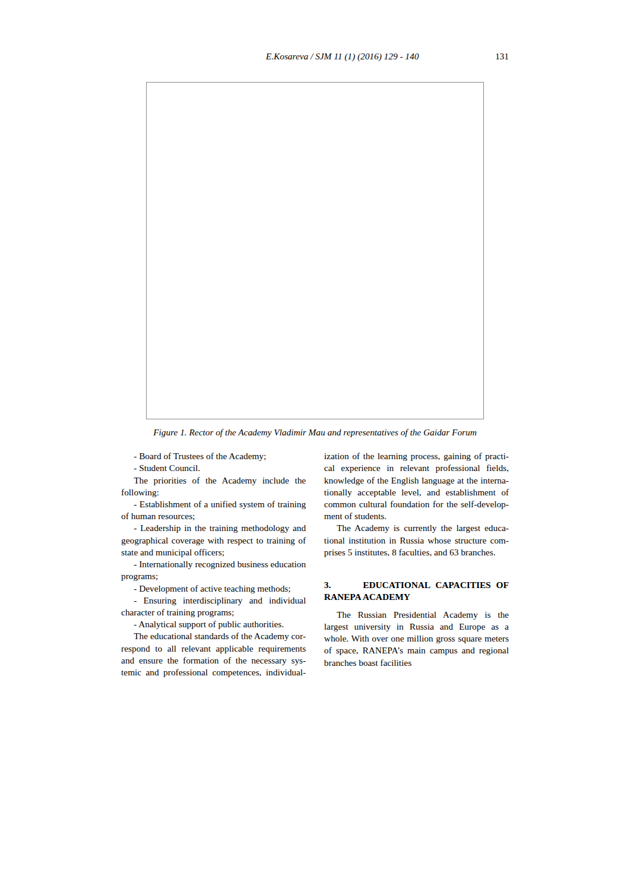E.Kosareva / SJM 11 (1) (2016) 129 - 140 131
Figure 1. Rector of the Academy Vladimir Mau and representatives of the Gaidar Forum
- Board of Trustees of the Academy;
- Student Council.
The priorities of the Academy include the following:
- Establishment of a unified system of training of human resources;
- Leadership in the training methodology and geographical coverage with respect to training of state and municipal officers;
- Internationally recognized business education programs;
- Development of active teaching methods;
- Ensuring interdisciplinary and individual character of training programs;
- Analytical support of public authorities.
The educational standards of the Academy correspond to all relevant applicable requirements and ensure the formation of the necessary systemic and professional competences, individualization of the learning process, gaining of practical experience in relevant professional fields, knowledge of the English language at the internationally acceptable level, and establishment of common cultural foundation for the self-development of students.
The Academy is currently the largest educational institution in Russia whose structure comprises 5 institutes, 8 faculties, and 63 branches.
3. EDUCATIONAL CAPACITIES OF RANEPA ACADEMY
The Russian Presidential Academy is the largest university in Russia and Europe as a whole. With over one million gross square meters of space, RANEPA’s main campus and regional branches boast facilities